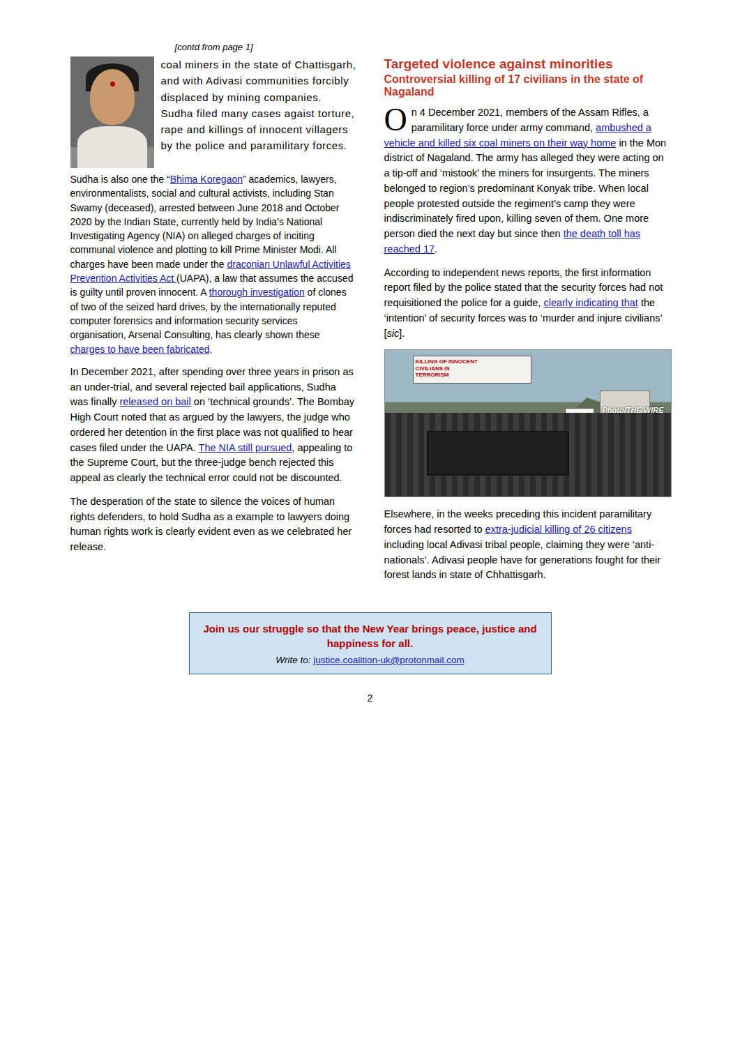[contd from page 1]
coal miners in the state of Chattisgarh, and with Adivasi communities forcibly displaced by mining companies. Sudha filed many cases agaist torture, rape and killings of innocent villagers by the police and paramilitary forces.
Sudha is also one the “Bhima Koregaon” academics, lawyers, environmentalists, social and cultural activists, including Stan Swamy (deceased), arrested between June 2018 and October 2020 by the Indian State, currently held by India’s National Investigating Agency (NIA) on alleged charges of inciting communal violence and plotting to kill Prime Minister Modi. All charges have been made under the draconian Unlawful Activities Prevention Activities Act (UAPA), a law that assumes the accused is guilty until proven innocent. A thorough investigation of clones of two of the seized hard drives, by the internationally reputed computer forensics and information security services organisation, Arsenal Consulting, has clearly shown these charges to have been fabricated.
In December 2021, after spending over three years in prison as an under-trial, and several rejected bail applications, Sudha was finally released on bail on ‘technical grounds’. The Bombay High Court noted that as argued by the lawyers, the judge who ordered her detention in the first place was not qualified to hear cases filed under the UAPA. The NIA still pursued, appealing to the Supreme Court, but the three-judge bench rejected this appeal as clearly the technical error could not be discounted.
The desperation of the state to silence the voices of human rights defenders, to hold Sudha as a example to lawyers doing human rights work is clearly evident even as we celebrated her release.
Targeted violence against minorities
Controversial killing of 17 civilians in the state of Nagaland
On 4 December 2021, members of the Assam Rifles, a paramilitary force under army command, ambushed a vehicle and killed six coal miners on their way home in the Mon district of Nagaland. The army has alleged they were acting on a tip-off and ‘mistook’ the miners for insurgents. The miners belonged to region’s predominant Konyak tribe. When local people protested outside the regiment’s camp they were indiscriminately fired upon, killing seven of them. One more person died the next day but since then the death toll has reached 17.
According to independent news reports, the first information report filed by the police stated that the security forces had not requisitioned the police for a guide, clearly indicating that the ‘intention’ of security forces was to ‘murder and injure civilians’ [sic].
KILLING OF INNOCENT
CIVILIANS IS
TERRORISM
Photo/THE WIRE
Elsewhere, in the weeks preceding this incident paramilitary forces had resorted to extra-judicial killing of 26 citizens including local Adivasi tribal people, claiming they were ‘anti-nationals’. Adivasi people have for generations fought for their forest lands in state of Chhattisgarh.
Join us our struggle so that the New Year brings peace, justice and happiness for all.
Write to: justice.coalition-uk@protonmail.com
2